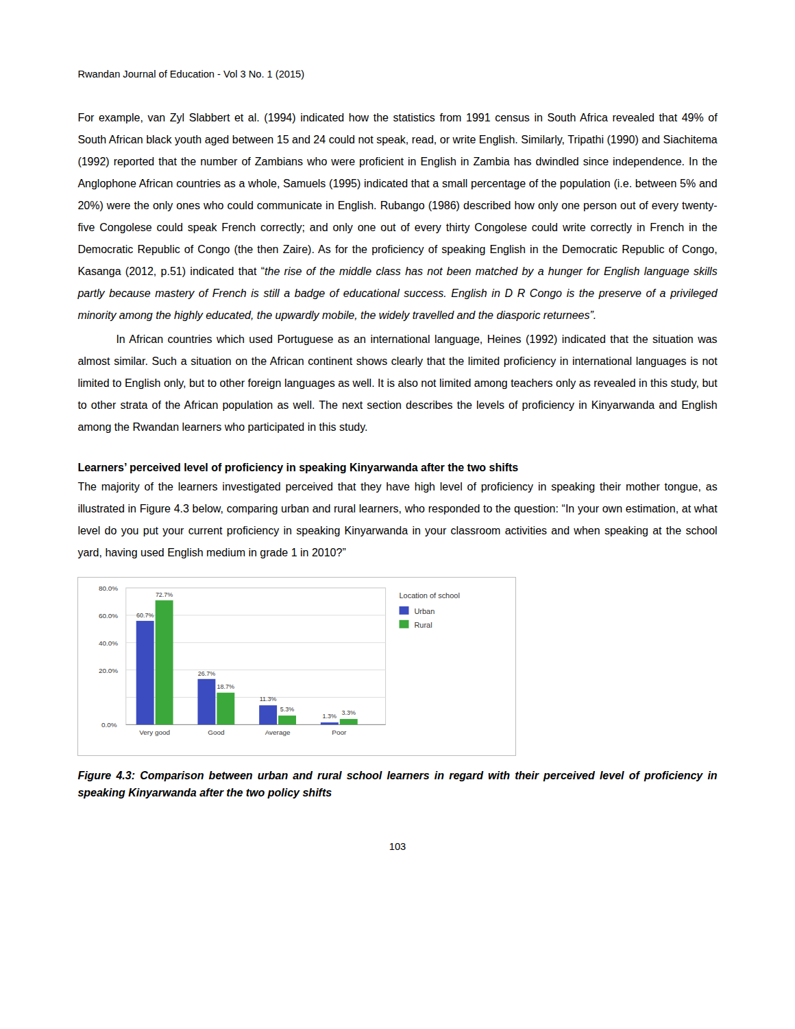Rwandan Journal of Education - Vol 3 No. 1 (2015)
For example, van Zyl Slabbert et al. (1994) indicated how the statistics from 1991 census in South Africa revealed that 49% of South African black youth aged between 15 and 24 could not speak, read, or write English. Similarly, Tripathi (1990) and Siachitema (1992) reported that the number of Zambians who were proficient in English in Zambia has dwindled since independence. In the Anglophone African countries as a whole, Samuels (1995) indicated that a small percentage of the population (i.e. between 5% and 20%) were the only ones who could communicate in English. Rubango (1986) described how only one person out of every twenty-five Congolese could speak French correctly; and only one out of every thirty Congolese could write correctly in French in the Democratic Republic of Congo (the then Zaire). As for the proficiency of speaking English in the Democratic Republic of Congo, Kasanga (2012, p.51) indicated that “the rise of the middle class has not been matched by a hunger for English language skills partly because mastery of French is still a badge of educational success. English in D R Congo is the preserve of a privileged minority among the highly educated, the upwardly mobile, the widely travelled and the diasporic returnees”.
In African countries which used Portuguese as an international language, Heines (1992) indicated that the situation was almost similar. Such a situation on the African continent shows clearly that the limited proficiency in international languages is not limited to English only, but to other foreign languages as well. It is also not limited among teachers only as revealed in this study, but to other strata of the African population as well. The next section describes the levels of proficiency in Kinyarwanda and English among the Rwandan learners who participated in this study.
Learners’ perceived level of proficiency in speaking Kinyarwanda after the two shifts
The majority of the learners investigated perceived that they have high level of proficiency in speaking their mother tongue, as illustrated in Figure 4.3 below, comparing urban and rural learners, who responded to the question: “In your own estimation, at what level do you put your current proficiency in speaking Kinyarwanda in your classroom activities and when speaking at the school yard, having used English medium in grade 1 in 2010?”
80.0% 60.0% 40.0% 20.0% 0.0% 60.7% 72.7% 26.7% 18.7% 11.3% 5.3% 1.3% 3.3% Very good Good Average Poor Location of school Urban Rural
Figure 4.3: Comparison between urban and rural school learners in regard with their perceived level of proficiency in speaking Kinyarwanda after the two policy shifts
103